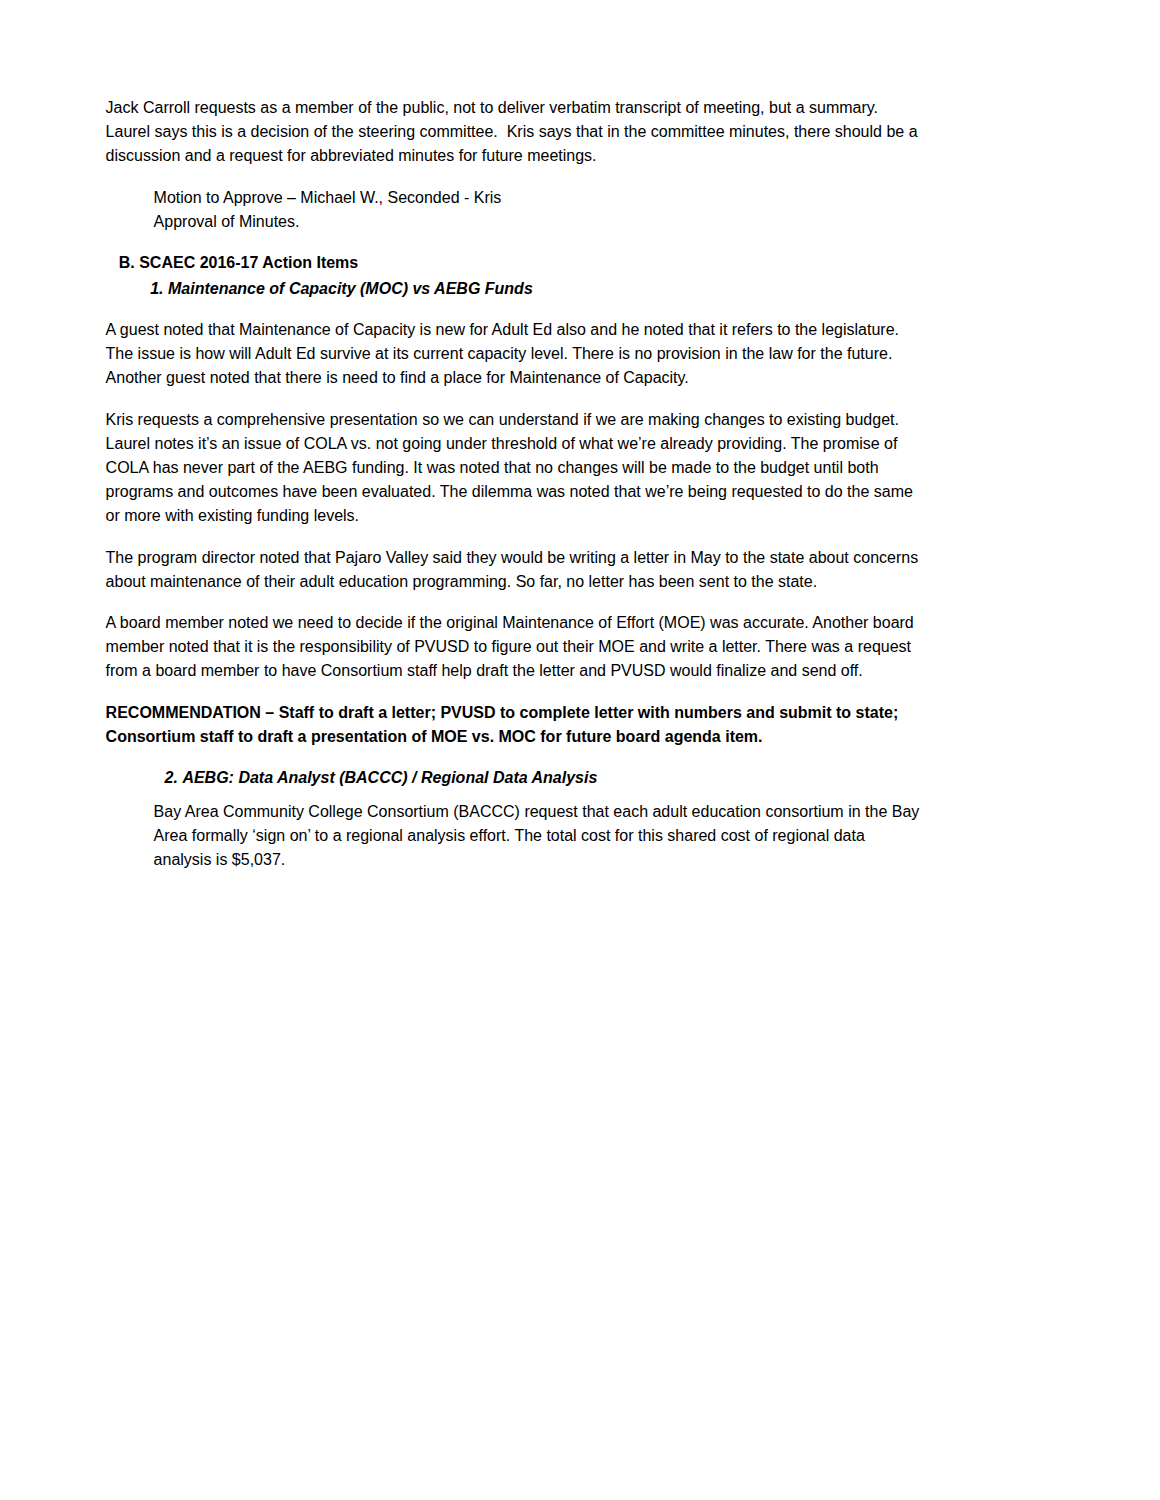Jack Carroll requests as a member of the public, not to deliver verbatim transcript of meeting, but a summary. Laurel says this is a decision of the steering committee. Kris says that in the committee minutes, there should be a discussion and a request for abbreviated minutes for future meetings.
Motion to Approve – Michael W., Seconded - Kris
Approval of Minutes.
SCAEC 2016-17 Action Items
Maintenance of Capacity (MOC) vs AEBG Funds
A guest noted that Maintenance of Capacity is new for Adult Ed also and he noted that it refers to the legislature. The issue is how will Adult Ed survive at its current capacity level. There is no provision in the law for the future. Another guest noted that there is need to find a place for Maintenance of Capacity.
Kris requests a comprehensive presentation so we can understand if we are making changes to existing budget. Laurel notes it’s an issue of COLA vs. not going under threshold of what we’re already providing. The promise of COLA has never part of the AEBG funding. It was noted that no changes will be made to the budget until both programs and outcomes have been evaluated. The dilemma was noted that we’re being requested to do the same or more with existing funding levels.
The program director noted that Pajaro Valley said they would be writing a letter in May to the state about concerns about maintenance of their adult education programming. So far, no letter has been sent to the state.
A board member noted we need to decide if the original Maintenance of Effort (MOE) was accurate. Another board member noted that it is the responsibility of PVUSD to figure out their MOE and write a letter. There was a request from a board member to have Consortium staff help draft the letter and PVUSD would finalize and send off.
RECOMMENDATION – Staff to draft a letter; PVUSD to complete letter with numbers and submit to state; Consortium staff to draft a presentation of MOE vs. MOC for future board agenda item.
AEBG: Data Analyst (BACCC) / Regional Data Analysis
Bay Area Community College Consortium (BACCC) request that each adult education consortium in the Bay Area formally ‘sign on’ to a regional analysis effort. The total cost for this shared cost of regional data analysis is $5,037.